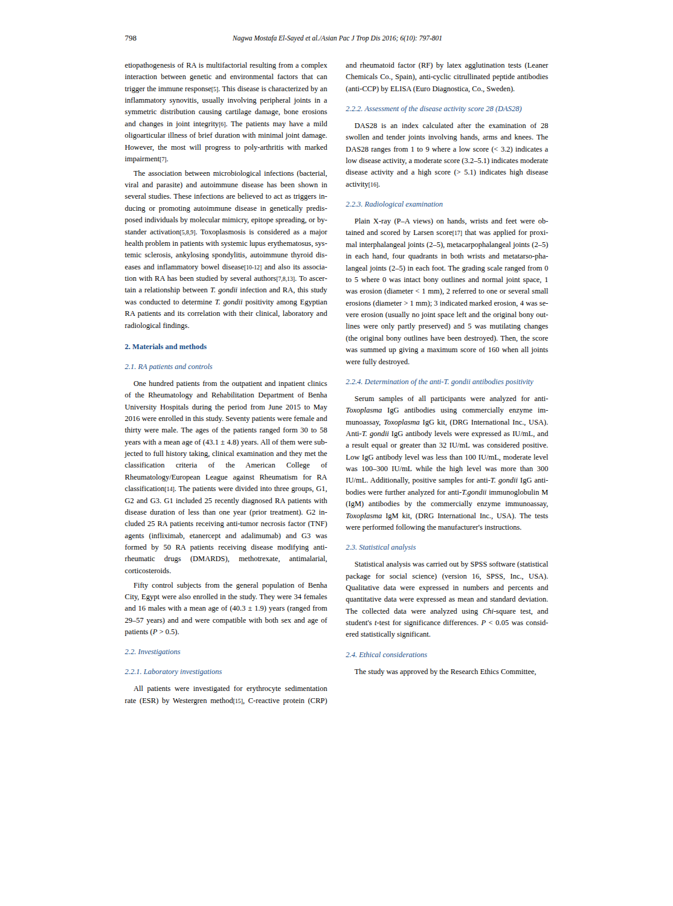798
Nagwa Mostafa El-Sayed et al./Asian Pac J Trop Dis 2016; 6(10): 797-801
etiopathogenesis of RA is multifactorial resulting from a complex interaction between genetic and environmental factors that can trigger the immune response[5]. This disease is characterized by an inflammatory synovitis, usually involving peripheral joints in a symmetric distribution causing cartilage damage, bone erosions and changes in joint integrity[6]. The patients may have a mild oligoarticular illness of brief duration with minimal joint damage. However, the most will progress to poly-arthritis with marked impairment[7].
The association between microbiological infections (bacterial, viral and parasite) and autoimmune disease has been shown in several studies. These infections are believed to act as triggers inducing or promoting autoimmune disease in genetically predisposed individuals by molecular mimicry, epitope spreading, or bystander activation[5,8,9]. Toxoplasmosis is considered as a major health problem in patients with systemic lupus erythematosus, systemic sclerosis, ankylosing spondylitis, autoimmune thyroid diseases and inflammatory bowel disease[10-12] and also its association with RA has been studied by several authors[7,8,13]. To ascertain a relationship between T. gondii infection and RA, this study was conducted to determine T. gondii positivity among Egyptian RA patients and its correlation with their clinical, laboratory and radiological findings.
2. Materials and methods
2.1. RA patients and controls
One hundred patients from the outpatient and inpatient clinics of the Rheumatology and Rehabilitation Department of Benha University Hospitals during the period from June 2015 to May 2016 were enrolled in this study. Seventy patients were female and thirty were male. The ages of the patients ranged form 30 to 58 years with a mean age of (43.1 ± 4.8) years. All of them were subjected to full history taking, clinical examination and they met the classification criteria of the American College of Rheumatology/European League against Rheumatism for RA classification[14]. The patients were divided into three groups, G1, G2 and G3. G1 included 25 recently diagnosed RA patients with disease duration of less than one year (prior treatment). G2 included 25 RA patients receiving anti-tumor necrosis factor (TNF) agents (infliximab, etanercept and adalimumab) and G3 was formed by 50 RA patients receiving disease modifying anti-rheumatic drugs (DMARDS), methotrexate, antimalarial, corticosteroids.
Fifty control subjects from the general population of Benha City, Egypt were also enrolled in the study. They were 34 females and 16 males with a mean age of (40.3 ± 1.9) years (ranged from 29–57 years) and and were compatible with both sex and age of patients (P > 0.5).
2.2. Investigations
2.2.1. Laboratory investigations
All patients were investigated for erythrocyte sedimentation rate (ESR) by Westergren method[15], C-reactive protein (CRP) and rheumatoid factor (RF) by latex agglutination tests (Leaner Chemicals Co., Spain), anti-cyclic citrullinated peptide antibodies (anti-CCP) by ELISA (Euro Diagnostica, Co., Sweden).
2.2.2. Assessment of the disease activity score 28 (DAS28)
DAS28 is an index calculated after the examination of 28 swollen and tender joints involving hands, arms and knees. The DAS28 ranges from 1 to 9 where a low score (< 3.2) indicates a low disease activity, a moderate score (3.2–5.1) indicates moderate disease activity and a high score (> 5.1) indicates high disease activity[16].
2.2.3. Radiological examination
Plain X-ray (P–A views) on hands, wrists and feet were obtained and scored by Larsen score[17] that was applied for proximal interphalangeal joints (2–5), metacarpophalangeal joints (2–5) in each hand, four quadrants in both wrists and metatarso-phalangeal joints (2–5) in each foot. The grading scale ranged from 0 to 5 where 0 was intact bony outlines and normal joint space, 1 was erosion (diameter < 1 mm), 2 referred to one or several small erosions (diameter > 1 mm); 3 indicated marked erosion, 4 was severe erosion (usually no joint space left and the original bony outlines were only partly preserved) and 5 was mutilating changes (the original bony outlines have been destroyed). Then, the score was summed up giving a maximum score of 160 when all joints were fully destroyed.
2.2.4. Determination of the anti-T. gondii antibodies positivity
Serum samples of all participants were analyzed for anti-Toxoplasma IgG antibodies using commercially enzyme immunoassay, Toxoplasma IgG kit, (DRG International Inc., USA). Anti-T. gondii IgG antibody levels were expressed as IU/mL, and a result equal or greater than 32 IU/mL was considered positive. Low IgG antibody level was less than 100 IU/mL, moderate level was 100–300 IU/mL while the high level was more than 300 IU/mL. Additionally, positive samples for anti-T. gondii IgG antibodies were further analyzed for anti-T.gondii immunoglobulin M (IgM) antibodies by the commercially enzyme immunoassay, Toxoplasma IgM kit, (DRG International Inc., USA). The tests were performed following the manufacturer's instructions.
2.3. Statistical analysis
Statistical analysis was carried out by SPSS software (statistical package for social science) (version 16, SPSS, Inc., USA). Qualitative data were expressed in numbers and percents and quantitative data were expressed as mean and standard deviation. The collected data were analyzed using Chi-square test, and student's t-test for significance differences. P < 0.05 was considered statistically significant.
2.4. Ethical considerations
The study was approved by the Research Ethics Committee,